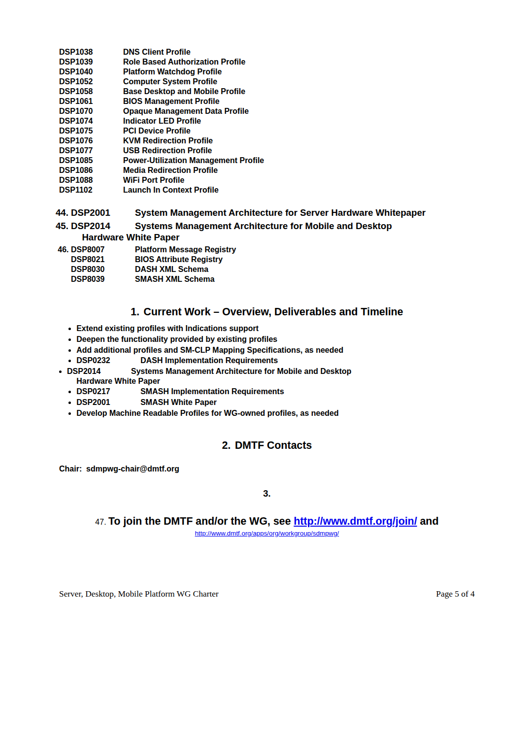DSP1038 DNS Client Profile
DSP1039 Role Based Authorization Profile
DSP1040 Platform Watchdog Profile
DSP1052 Computer System Profile
DSP1058 Base Desktop and Mobile Profile
DSP1061 BIOS Management Profile
DSP1070 Opaque Management Data Profile
DSP1074 Indicator LED Profile
DSP1075 PCI Device Profile
DSP1076 KVM Redirection Profile
DSP1077 USB Redirection Profile
DSP1085 Power-Utilization Management Profile
DSP1086 Media Redirection Profile
DSP1088 WiFi Port Profile
DSP1102 Launch In Context Profile
DSP2001 System Management Architecture for Server Hardware Whitepaper
DSP2014 Systems Management Architecture for Mobile and Desktop
Hardware White Paper
DSP8007 Platform Message Registry
DSP8021 BIOS Attribute Registry
DSP8030 DASH XML Schema
DSP8039 SMASH XML Schema
1. Current Work – Overview, Deliverables and Timeline
Extend existing profiles with Indications support
Deepen the functionality provided by existing profiles
Add additional profiles and SM-CLP Mapping Specifications, as needed
DSP0232 DASH Implementation Requirements
DSP2014 Systems Management Architecture for Mobile and Desktop
Hardware White Paper
DSP0217 SMASH Implementation Requirements
DSP2001 SMASH White Paper
Develop Machine Readable Profiles for WG-owned profiles, as needed
2. DMTF Contacts
Chair: sdmpwg-chair@dmtf.org
3.
47. To join the DMTF and/or the WG, see http://www.dmtf.org/join/ and
http://www.dmtf.org/apps/org/workgroup/sdmpwg/
Server, Desktop, Mobile Platform WG Charter Page 5 of 4